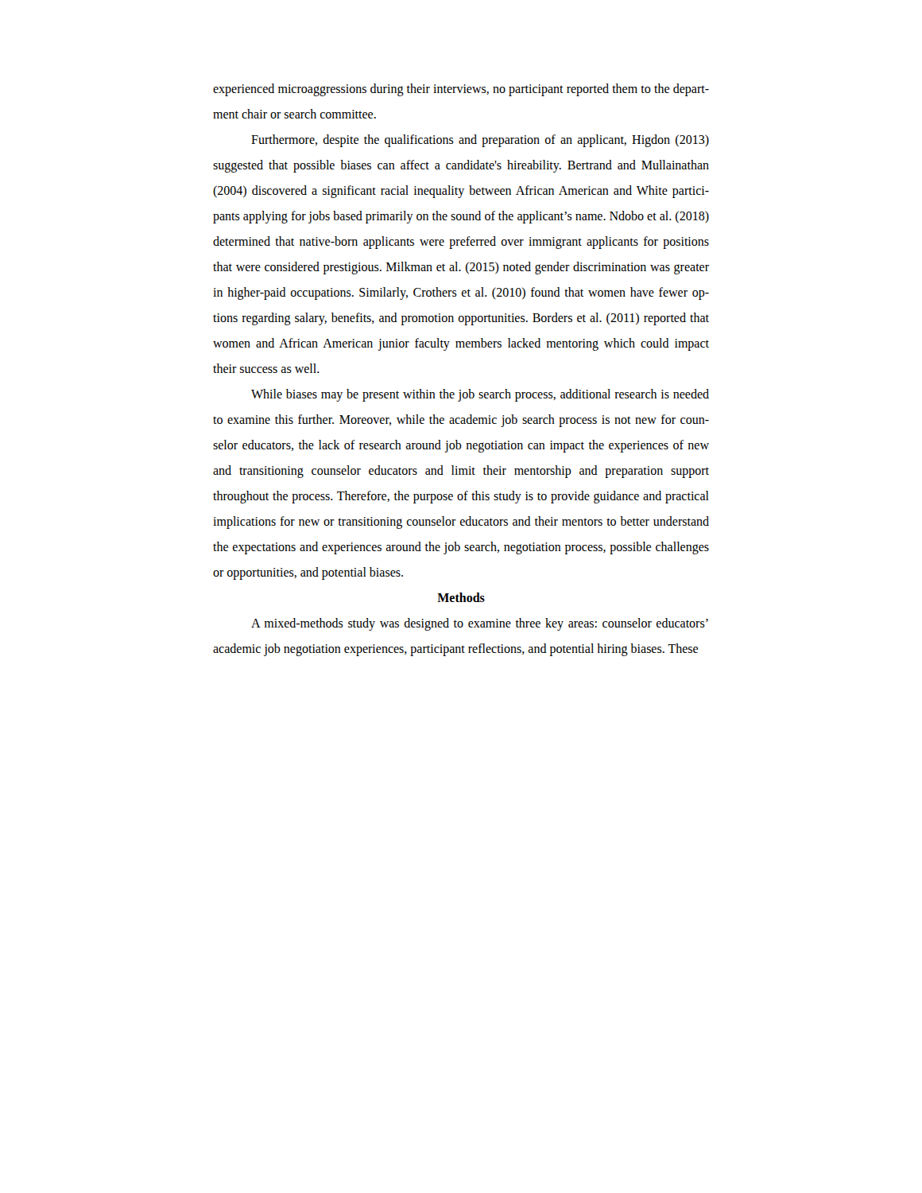experienced microaggressions during their interviews, no participant reported them to the department chair or search committee.
Furthermore, despite the qualifications and preparation of an applicant, Higdon (2013) suggested that possible biases can affect a candidate's hireability. Bertrand and Mullainathan (2004) discovered a significant racial inequality between African American and White participants applying for jobs based primarily on the sound of the applicant’s name. Ndobo et al. (2018) determined that native-born applicants were preferred over immigrant applicants for positions that were considered prestigious. Milkman et al. (2015) noted gender discrimination was greater in higher-paid occupations. Similarly, Crothers et al. (2010) found that women have fewer options regarding salary, benefits, and promotion opportunities. Borders et al. (2011) reported that women and African American junior faculty members lacked mentoring which could impact their success as well.
While biases may be present within the job search process, additional research is needed to examine this further. Moreover, while the academic job search process is not new for counselor educators, the lack of research around job negotiation can impact the experiences of new and transitioning counselor educators and limit their mentorship and preparation support throughout the process. Therefore, the purpose of this study is to provide guidance and practical implications for new or transitioning counselor educators and their mentors to better understand the expectations and experiences around the job search, negotiation process, possible challenges or opportunities, and potential biases.
Methods
A mixed-methods study was designed to examine three key areas: counselor educators’ academic job negotiation experiences, participant reflections, and potential hiring biases. These